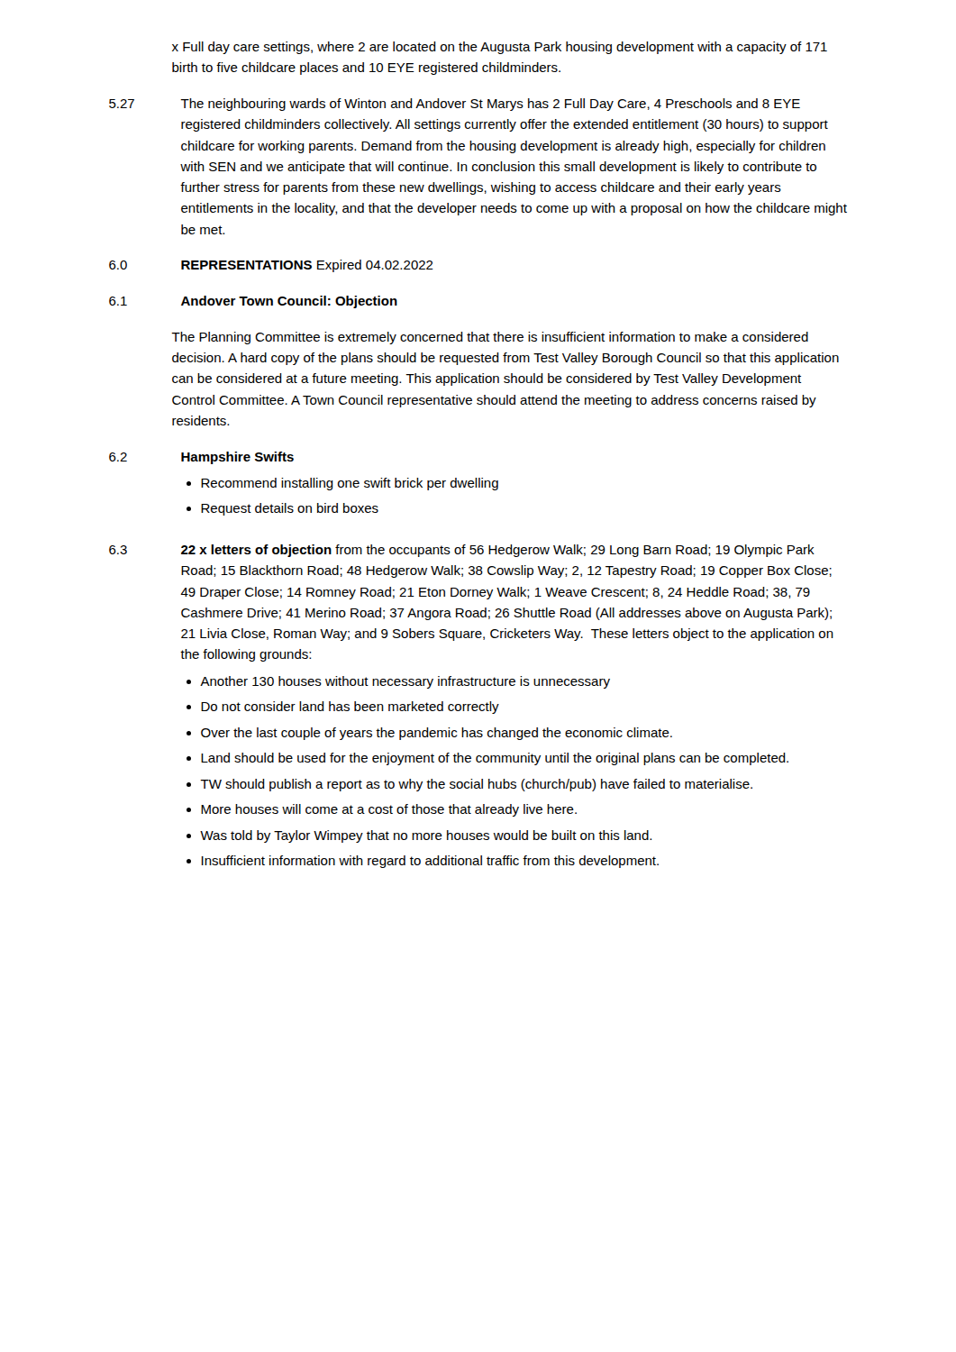x Full day care settings, where 2 are located on the Augusta Park housing development with a capacity of 171 birth to five childcare places and 10 EYE registered childminders.
5.27
The neighbouring wards of Winton and Andover St Marys has 2 Full Day Care, 4 Preschools and 8 EYE registered childminders collectively. All settings currently offer the extended entitlement (30 hours) to support childcare for working parents. Demand from the housing development is already high, especially for children with SEN and we anticipate that will continue. In conclusion this small development is likely to contribute to further stress for parents from these new dwellings, wishing to access childcare and their early years entitlements in the locality, and that the developer needs to come up with a proposal on how the childcare might be met.
6.0
REPRESENTATIONS Expired 04.02.2022
6.1
Andover Town Council: Objection
The Planning Committee is extremely concerned that there is insufficient information to make a considered decision. A hard copy of the plans should be requested from Test Valley Borough Council so that this application can be considered at a future meeting. This application should be considered by Test Valley Development Control Committee. A Town Council representative should attend the meeting to address concerns raised by residents.
6.2
Hampshire Swifts
Recommend installing one swift brick per dwelling
Request details on bird boxes
6.3
22 x letters of objection from the occupants of 56 Hedgerow Walk; 29 Long Barn Road; 19 Olympic Park Road; 15 Blackthorn Road; 48 Hedgerow Walk; 38 Cowslip Way; 2, 12 Tapestry Road; 19 Copper Box Close; 49 Draper Close; 14 Romney Road; 21 Eton Dorney Walk; 1 Weave Crescent; 8, 24 Heddle Road; 38, 79 Cashmere Drive; 41 Merino Road; 37 Angora Road; 26 Shuttle Road (All addresses above on Augusta Park); 21 Livia Close, Roman Way; and 9 Sobers Square, Cricketers Way. These letters object to the application on the following grounds:
Another 130 houses without necessary infrastructure is unnecessary
Do not consider land has been marketed correctly
Over the last couple of years the pandemic has changed the economic climate.
Land should be used for the enjoyment of the community until the original plans can be completed.
TW should publish a report as to why the social hubs (church/pub) have failed to materialise.
More houses will come at a cost of those that already live here.
Was told by Taylor Wimpey that no more houses would be built on this land.
Insufficient information with regard to additional traffic from this development.